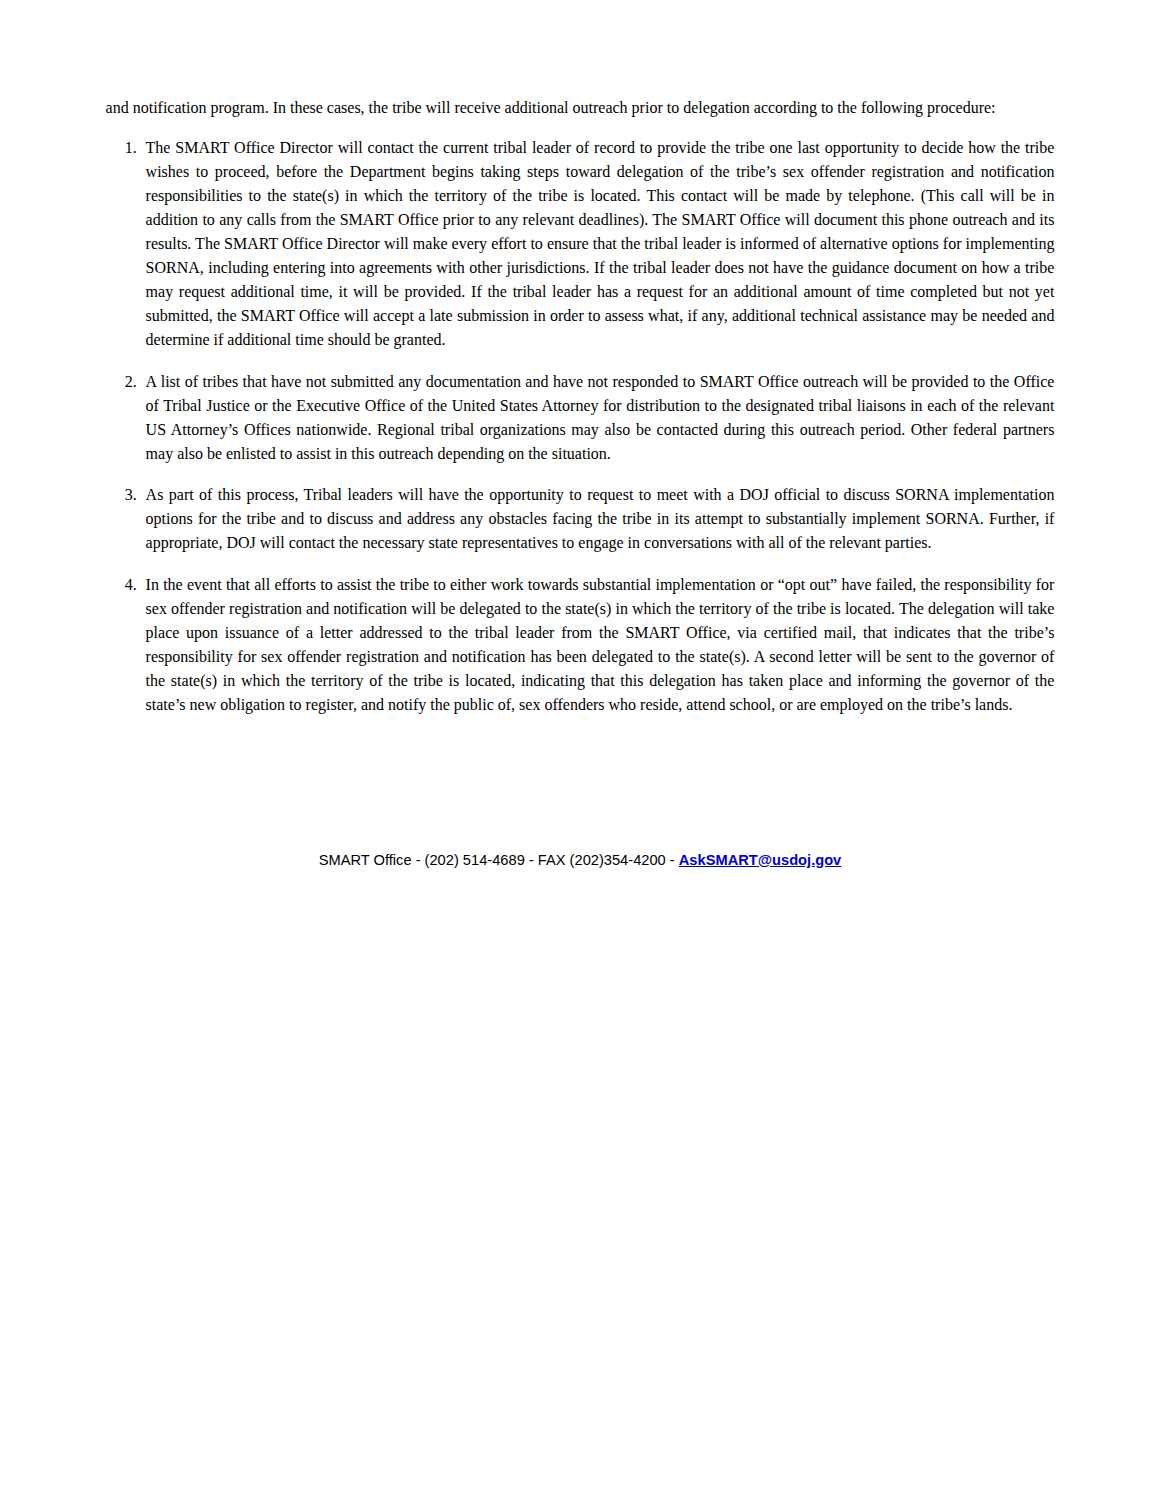and notification program. In these cases, the tribe will receive additional outreach prior to delegation according to the following procedure:
The SMART Office Director will contact the current tribal leader of record to provide the tribe one last opportunity to decide how the tribe wishes to proceed, before the Department begins taking steps toward delegation of the tribe’s sex offender registration and notification responsibilities to the state(s) in which the territory of the tribe is located. This contact will be made by telephone. (This call will be in addition to any calls from the SMART Office prior to any relevant deadlines). The SMART Office will document this phone outreach and its results. The SMART Office Director will make every effort to ensure that the tribal leader is informed of alternative options for implementing SORNA, including entering into agreements with other jurisdictions. If the tribal leader does not have the guidance document on how a tribe may request additional time, it will be provided. If the tribal leader has a request for an additional amount of time completed but not yet submitted, the SMART Office will accept a late submission in order to assess what, if any, additional technical assistance may be needed and determine if additional time should be granted.
A list of tribes that have not submitted any documentation and have not responded to SMART Office outreach will be provided to the Office of Tribal Justice or the Executive Office of the United States Attorney for distribution to the designated tribal liaisons in each of the relevant US Attorney’s Offices nationwide. Regional tribal organizations may also be contacted during this outreach period. Other federal partners may also be enlisted to assist in this outreach depending on the situation.
As part of this process, Tribal leaders will have the opportunity to request to meet with a DOJ official to discuss SORNA implementation options for the tribe and to discuss and address any obstacles facing the tribe in its attempt to substantially implement SORNA. Further, if appropriate, DOJ will contact the necessary state representatives to engage in conversations with all of the relevant parties.
In the event that all efforts to assist the tribe to either work towards substantial implementation or “opt out” have failed, the responsibility for sex offender registration and notification will be delegated to the state(s) in which the territory of the tribe is located. The delegation will take place upon issuance of a letter addressed to the tribal leader from the SMART Office, via certified mail, that indicates that the tribe’s responsibility for sex offender registration and notification has been delegated to the state(s). A second letter will be sent to the governor of the state(s) in which the territory of the tribe is located, indicating that this delegation has taken place and informing the governor of the state’s new obligation to register, and notify the public of, sex offenders who reside, attend school, or are employed on the tribe’s lands.
SMART Office - (202) 514-4689 - FAX (202)354-4200 - AskSMART@usdoj.gov